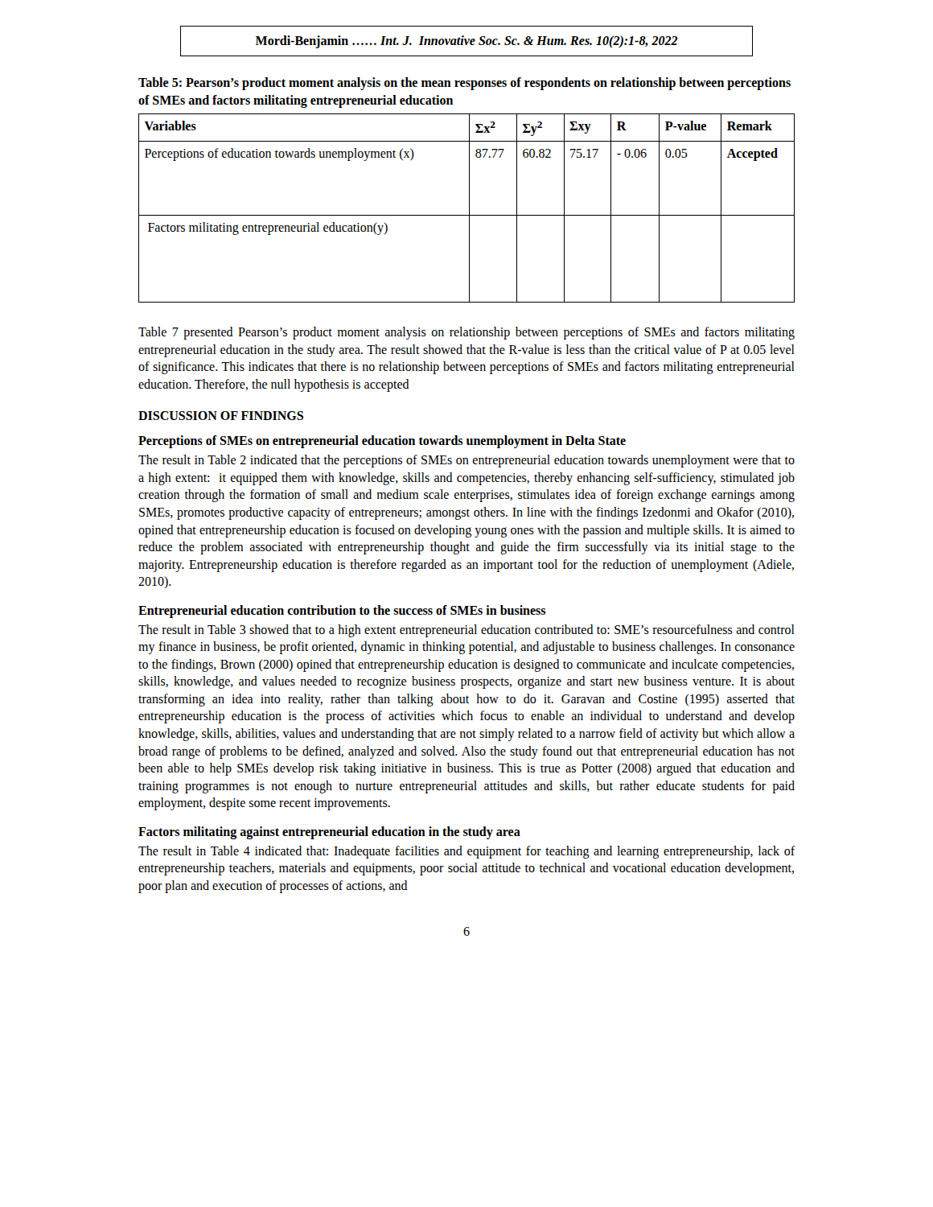Mordi-Benjamin …… Int. J. Innovative Soc. Sc. & Hum. Res. 10(2):1-8, 2022
Table 5: Pearson’s product moment analysis on the mean responses of respondents on relationship between perceptions of SMEs and factors militating entrepreneurial education
| Variables | Σx 2 | Σy 2 | Σxy | R | P-value | Remark |
| --- | --- | --- | --- | --- | --- | --- |
| Perceptions of education towards unemployment (x) | 87.77 | 60.82 | 75.17 | - 0.06 | 0.05 | Accepted |
| Factors militating entrepreneurial education(y) | | | | | | |
Table 7 presented Pearson’s product moment analysis on relationship between perceptions of SMEs and factors militating entrepreneurial education in the study area. The result showed that the R-value is less than the critical value of P at 0.05 level of significance. This indicates that there is no relationship between perceptions of SMEs and factors militating entrepreneurial education. Therefore, the null hypothesis is accepted
DISCUSSION OF FINDINGS
Perceptions of SMEs on entrepreneurial education towards unemployment in Delta State
The result in Table 2 indicated that the perceptions of SMEs on entrepreneurial education towards unemployment were that to a high extent: it equipped them with knowledge, skills and competencies, thereby enhancing self-sufficiency, stimulated job creation through the formation of small and medium scale enterprises, stimulates idea of foreign exchange earnings among SMEs, promotes productive capacity of entrepreneurs; amongst others. In line with the findings Izedonmi and Okafor (2010), opined that entrepreneurship education is focused on developing young ones with the passion and multiple skills. It is aimed to reduce the problem associated with entrepreneurship thought and guide the firm successfully via its initial stage to the majority. Entrepreneurship education is therefore regarded as an important tool for the reduction of unemployment (Adiele, 2010).
Entrepreneurial education contribution to the success of SMEs in business
The result in Table 3 showed that to a high extent entrepreneurial education contributed to: SME’s resourcefulness and control my finance in business, be profit oriented, dynamic in thinking potential, and adjustable to business challenges. In consonance to the findings, Brown (2000) opined that entrepreneurship education is designed to communicate and inculcate competencies, skills, knowledge, and values needed to recognize business prospects, organize and start new business venture. It is about transforming an idea into reality, rather than talking about how to do it. Garavan and Costine (1995) asserted that entrepreneurship education is the process of activities which focus to enable an individual to understand and develop knowledge, skills, abilities, values and understanding that are not simply related to a narrow field of activity but which allow a broad range of problems to be defined, analyzed and solved. Also the study found out that entrepreneurial education has not been able to help SMEs develop risk taking initiative in business. This is true as Potter (2008) argued that education and training programmes is not enough to nurture entrepreneurial attitudes and skills, but rather educate students for paid employment, despite some recent improvements.
Factors militating against entrepreneurial education in the study area
The result in Table 4 indicated that: Inadequate facilities and equipment for teaching and learning entrepreneurship, lack of entrepreneurship teachers, materials and equipments, poor social attitude to technical and vocational education development, poor plan and execution of processes of actions, and
6